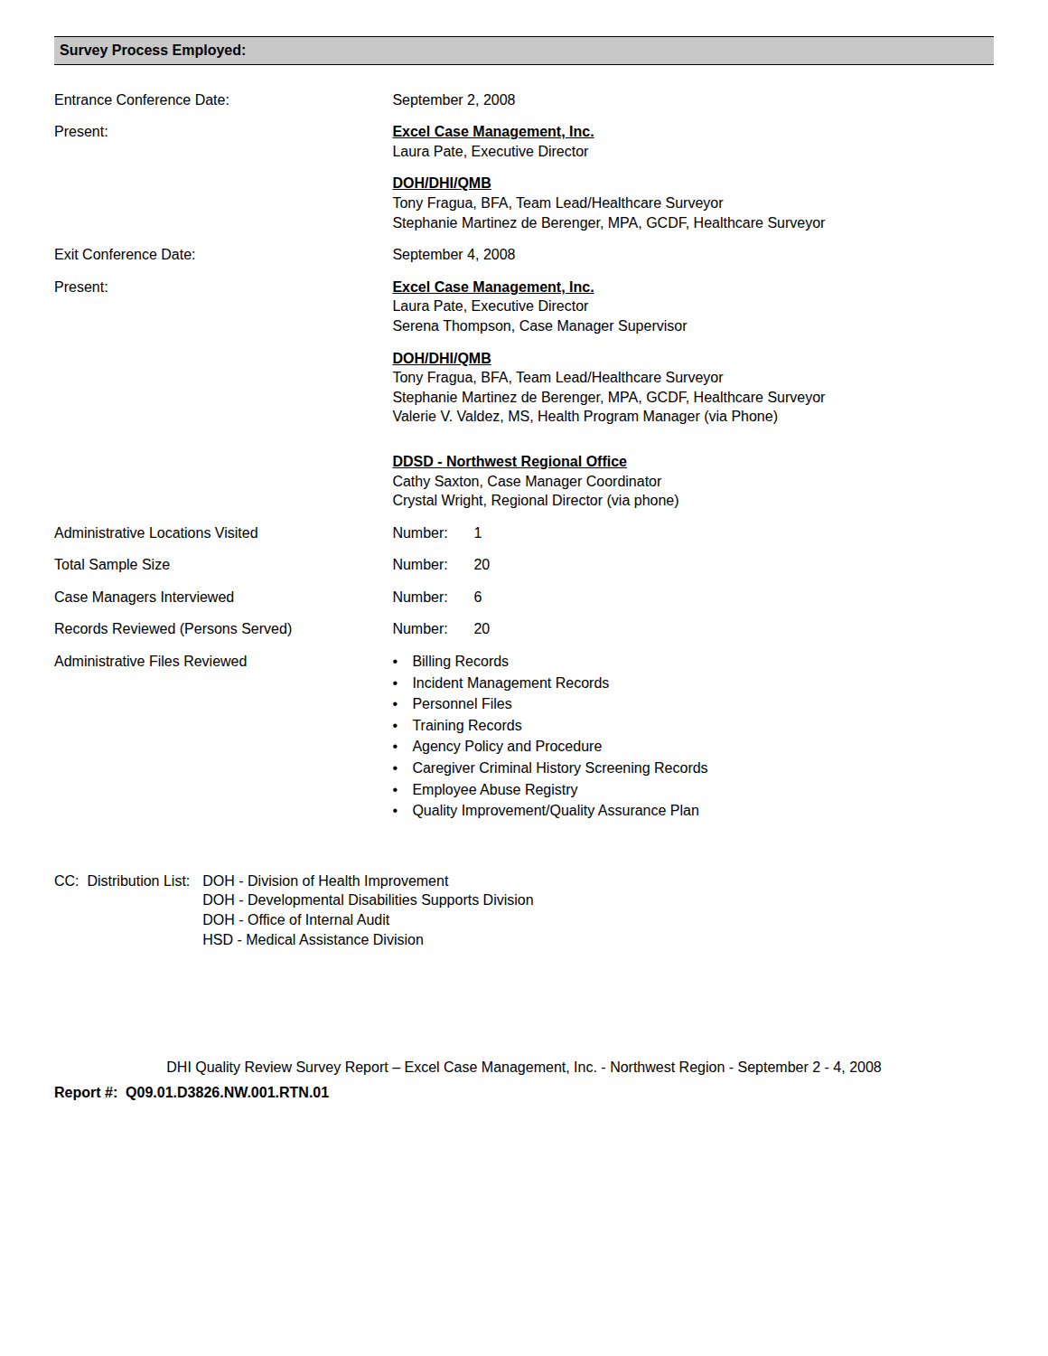Survey Process Employed:
| Entrance Conference Date: | September 2, 2008 |
| Present: | Excel Case Management, Inc. Laura Pate, Executive Director DOH/DHI/QMB Tony Fragua, BFA, Team Lead/Healthcare Surveyor Stephanie Martinez de Berenger, MPA, GCDF, Healthcare Surveyor |
| Exit Conference Date: | September 4, 2008 |
| Present: | Excel Case Management, Inc. Laura Pate, Executive Director Serena Thompson, Case Manager Supervisor DOH/DHI/QMB Tony Fragua, BFA, Team Lead/Healthcare Surveyor Stephanie Martinez de Berenger, MPA, GCDF, Healthcare Surveyor Valerie V. Valdez, MS, Health Program Manager (via Phone) DDSD - Northwest Regional Office Cathy Saxton, Case Manager Coordinator Crystal Wright, Regional Director (via phone) |
| Administrative Locations Visited | Number: 1 |
| Total Sample Size | Number: 20 |
| Case Managers Interviewed | Number: 6 |
| Records Reviewed (Persons Served) | Number: 20 |
| Administrative Files Reviewed | Billing Records Incident Management Records Personnel Files Training Records Agency Policy and Procedure Caregiver Criminal History Screening Records Employee Abuse Registry Quality Improvement/Quality Assurance Plan |
| CC: Distribution List: | DOH - Division of Health Improvement DOH - Developmental Disabilities Supports Division DOH - Office of Internal Audit HSD - Medical Assistance Division |
DHI Quality Review Survey Report – Excel Case Management, Inc. - Northwest Region - September 2 - 4, 2008
Report #: Q09.01.D3826.NW.001.RTN.01